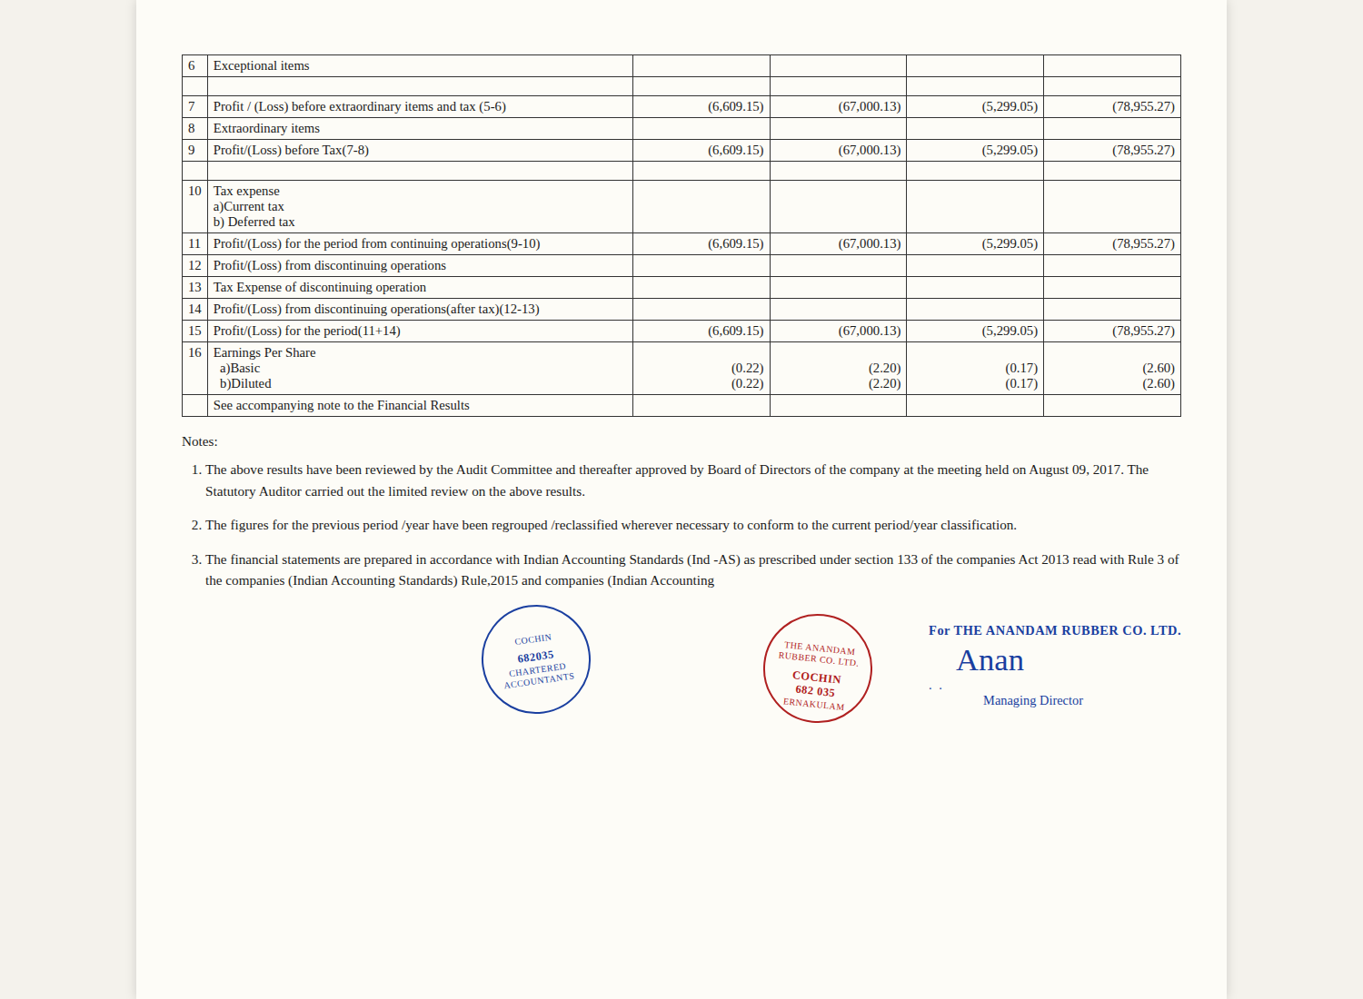| 6 | Exceptional items | | | | |
| 7 | Profit / (Loss) before extraordinary items and tax (5-6) | (6,609.15) | (67,000.13) | (5,299.05) | (78,955.27) |
| 8 | Extraordinary items | | | | |
| 9 | Profit/(Loss) before Tax(7-8) | (6,609.15) | (67,000.13) | (5,299.05) | (78,955.27) |
| 10 | Tax expense a)Current tax b) Deferred tax | | | | |
| 11 | Profit/(Loss) for the period from continuing operations(9-10) | (6,609.15) | (67,000.13) | (5,299.05) | (78,955.27) |
| 12 | Profit/(Loss) from discontinuing operations | | | | |
| 13 | Tax Expense of discontinuing operation | | | | |
| 14 | Profit/(Loss) from discontinuing operations(after tax)(12-13) | | | | |
| 15 | Profit/(Loss) for the period(11+14) | (6,609.15) | (67,000.13) | (5,299.05) | (78,955.27) |
| 16 | Earnings Per Share a)Basic b)Diluted | (0.22) (0.22) | (2.20) (2.20) | (0.17) (0.17) | (2.60) (2.60) |
| | See accompanying note to the Financial Results | | | | |
Notes:
The above results have been reviewed by the Audit Committee and thereafter approved by Board of Directors of the company at the meeting held on August 09, 2017. The Statutory Auditor carried out the limited review on the above results.
The figures for the previous period /year have been regrouped /reclassified wherever necessary to conform to the current period/year classification.
The financial statements are prepared in accordance with Indian Accounting Standards (Ind -AS) as prescribed under section 133 of the companies Act 2013 read with Rule 3 of the companies (Indian Accounting Standards) Rule,2015 and companies (Indian Accounting
COCHIN
682035 CHARTERED ACCOUNTANTS
THE ANANDAM RUBBER CO. LTD.
COCHIN
682 035 ERNAKULAM
For THE ANANDAM RUBBER CO. LTD.
Anan
. .
Managing Director